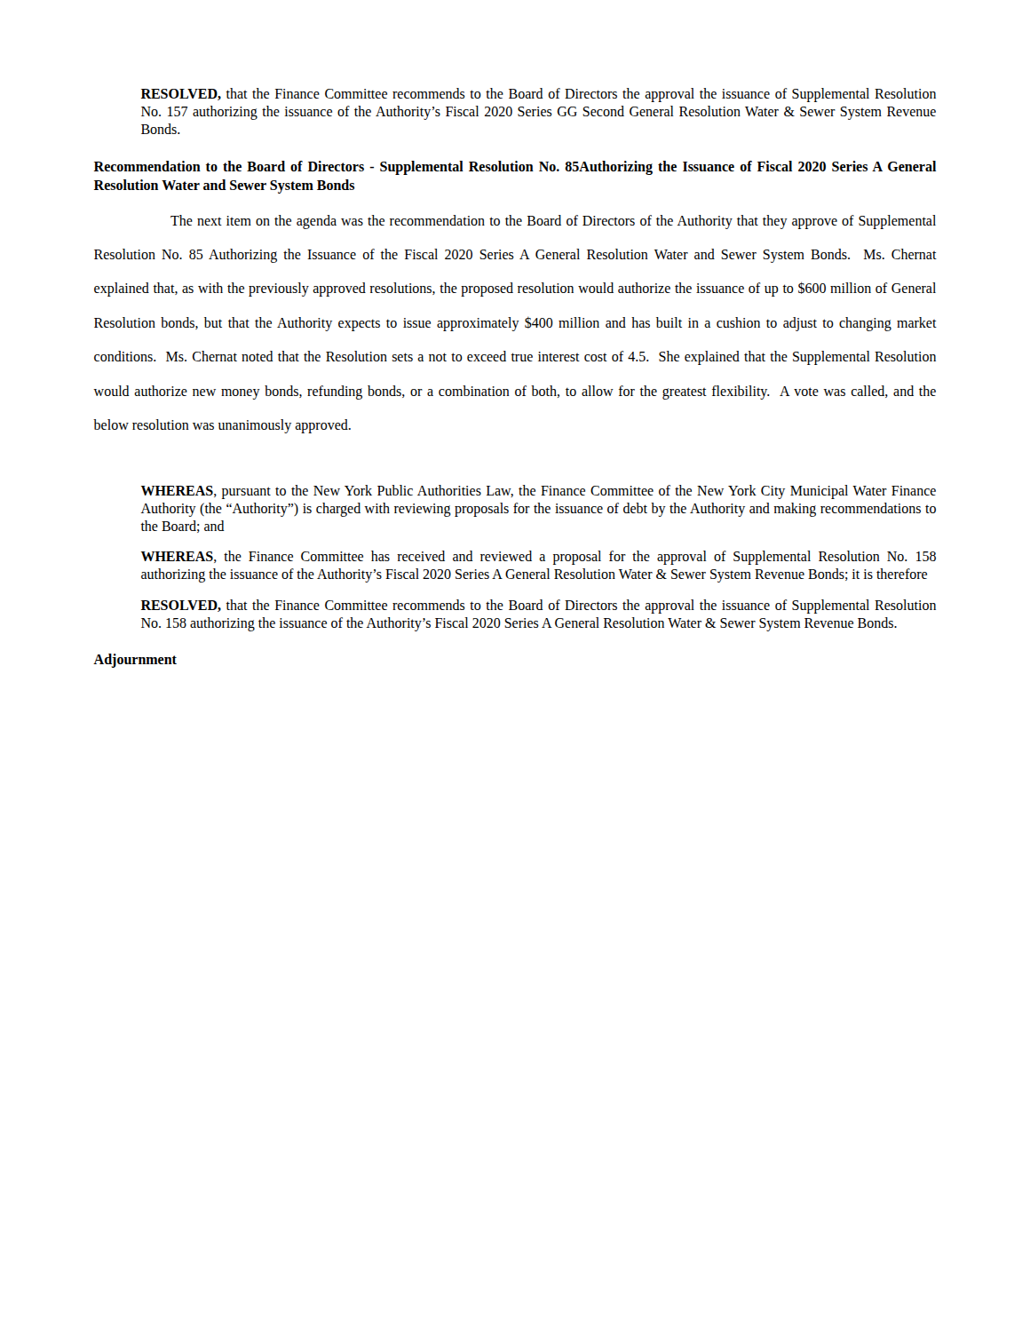RESOLVED, that the Finance Committee recommends to the Board of Directors the approval the issuance of Supplemental Resolution No. 157 authorizing the issuance of the Authority’s Fiscal 2020 Series GG Second General Resolution Water & Sewer System Revenue Bonds.
Recommendation to the Board of Directors - Supplemental Resolution No. 85Authorizing the Issuance of Fiscal 2020 Series A General Resolution Water and Sewer System Bonds
The next item on the agenda was the recommendation to the Board of Directors of the Authority that they approve of Supplemental Resolution No. 85 Authorizing the Issuance of the Fiscal 2020 Series A General Resolution Water and Sewer System Bonds. Ms. Chernat explained that, as with the previously approved resolutions, the proposed resolution would authorize the issuance of up to $600 million of General Resolution bonds, but that the Authority expects to issue approximately $400 million and has built in a cushion to adjust to changing market conditions. Ms. Chernat noted that the Resolution sets a not to exceed true interest cost of 4.5. She explained that the Supplemental Resolution would authorize new money bonds, refunding bonds, or a combination of both, to allow for the greatest flexibility. A vote was called, and the below resolution was unanimously approved.
WHEREAS, pursuant to the New York Public Authorities Law, the Finance Committee of the New York City Municipal Water Finance Authority (the “Authority”) is charged with reviewing proposals for the issuance of debt by the Authority and making recommendations to the Board; and
WHEREAS, the Finance Committee has received and reviewed a proposal for the approval of Supplemental Resolution No. 158 authorizing the issuance of the Authority’s Fiscal 2020 Series A General Resolution Water & Sewer System Revenue Bonds; it is therefore
RESOLVED, that the Finance Committee recommends to the Board of Directors the approval the issuance of Supplemental Resolution No. 158 authorizing the issuance of the Authority’s Fiscal 2020 Series A General Resolution Water & Sewer System Revenue Bonds.
Adjournment